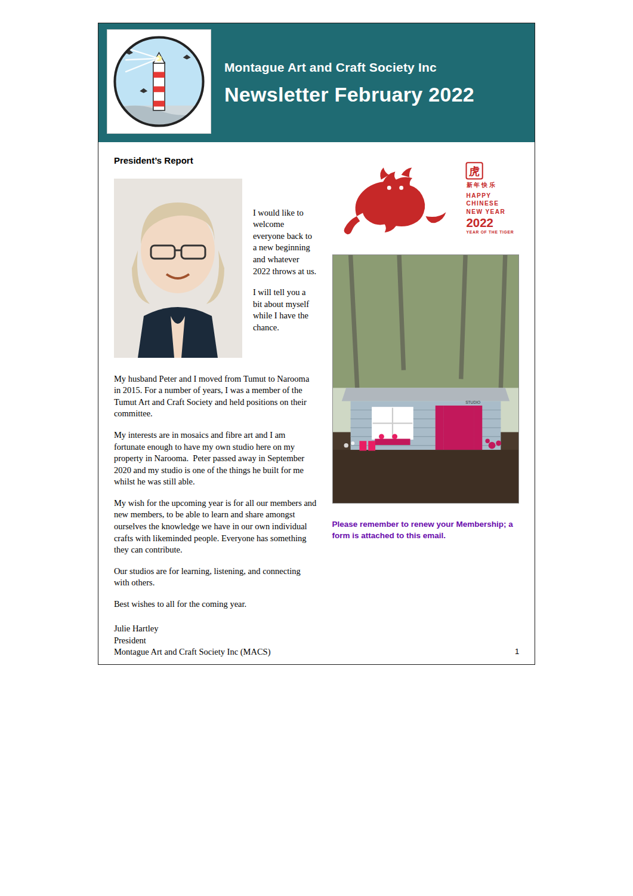Montague Art and Craft Society Inc
Newsletter February 2022
President’s Report
I would like to welcome everyone back to a new beginning and whatever 2022 throws at us.
I will tell you a bit about myself while I have the chance.
My husband Peter and I moved from Tumut to Narooma in 2015. For a number of years, I was a member of the Tumut Art and Craft Society and held positions on their committee.
My interests are in mosaics and fibre art and I am fortunate enough to have my own studio here on my property in Narooma. Peter passed away in September 2020 and my studio is one of the things he built for me whilst he was still able.
My wish for the upcoming year is for all our members and new members, to be able to learn and share amongst ourselves the knowledge we have in our own individual crafts with likeminded people. Everyone has something they can contribute.
Our studios are for learning, listening, and connecting with others.
Best wishes to all for the coming year.
Julie Hartley
President
Montague Art and Craft Society Inc (MACS)
Please remember to renew your Membership; a form is attached to this email.
1